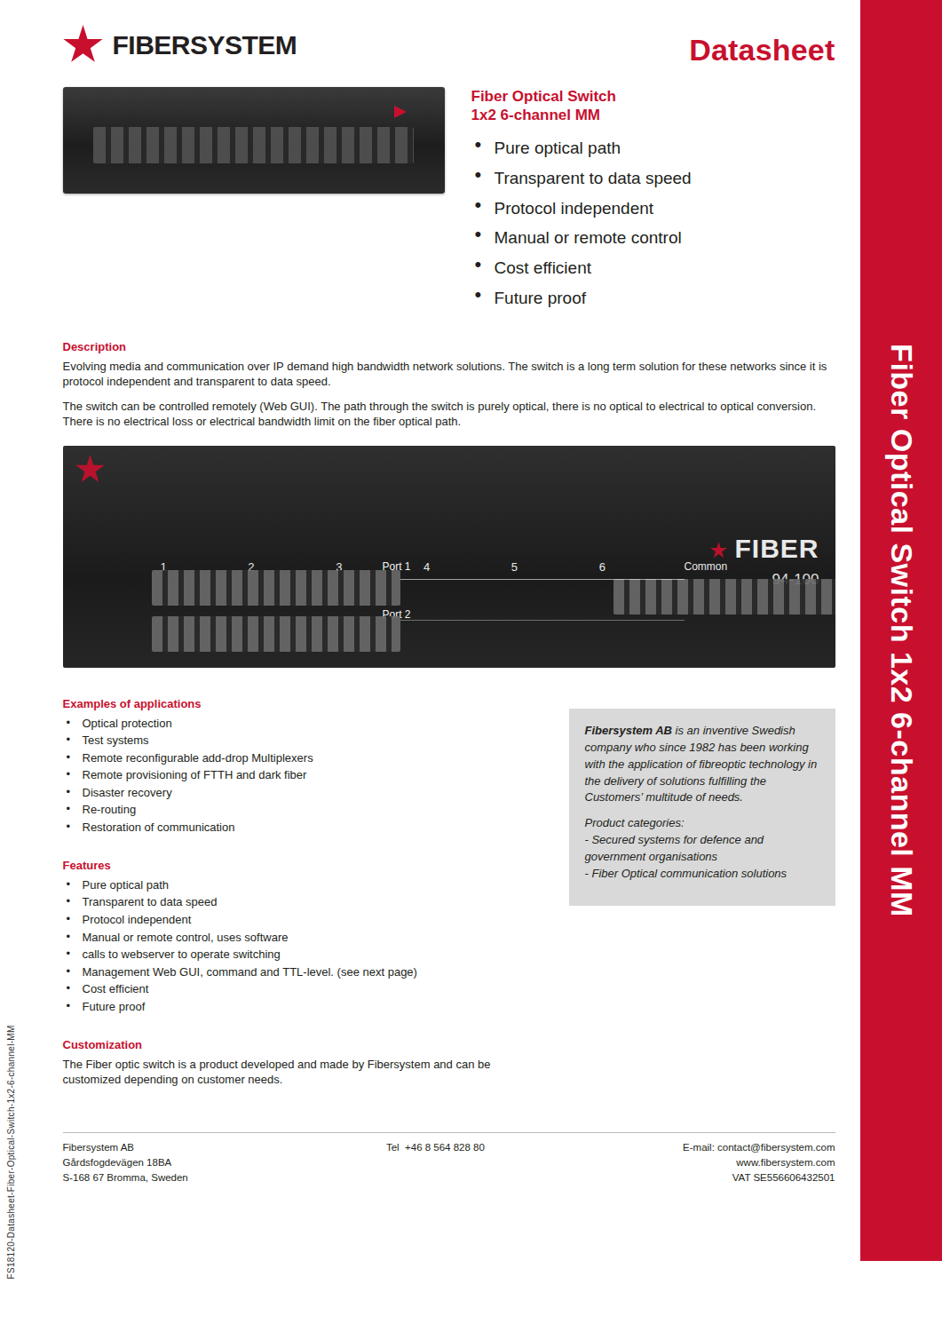Fiber Optical Switch 1x2 6-channel MM
FS18120-Datasheet-Fiber-Optical-Switch-1x2-6-channel-MM
FIBERSYSTEM
Datasheet
Fiber Optical Switch
1x2 6-channel MM
Pure optical path
Transparent to data speed
Protocol independent
Manual or remote control
Cost efficient
Future proof
Description
Evolving media and communication over IP demand high bandwidth network solutions. The switch is a long term solution for these networks since it is protocol independent and transparent to data speed.
The switch can be controlled remotely (Web GUI). The path through the switch is purely optical, there is no optical to electrical to optical conversion. There is no electrical loss or electrical bandwidth limit on the fiber optical path.
FIBER
94-100
1 2 3 4 5 6
Common
Port 1
Port 2
Examples of applications
Optical protection
Test systems
Remote reconfigurable add-drop Multiplexers
Remote provisioning of FTTH and dark fiber
Disaster recovery
Re-routing
Restoration of communication
Features
Pure optical path
Transparent to data speed
Protocol independent
Manual or remote control, uses software
calls to webserver to operate switching
Management Web GUI, command and TTL-level. (see next page)
Cost efficient
Future proof
Customization
The Fiber optic switch is a product developed and made by Fibersystem and can be customized depending on customer needs.
Fibersystem AB is an inventive Swedish company who since 1982 has been working with the application of fibreoptic technology in the delivery of solutions fulfilling the Customers’ multitude of needs.
Product categories:
- Secured systems for defence and government organisations
- Fiber Optical communication solutions
Fibersystem AB
Gårdsfogdevägen 18BA
S-168 67 Bromma, Sweden
Tel +46 8 564 828 80
E-mail: contact@fibersystem.com
www.fibersystem.com
VAT SE556606432501